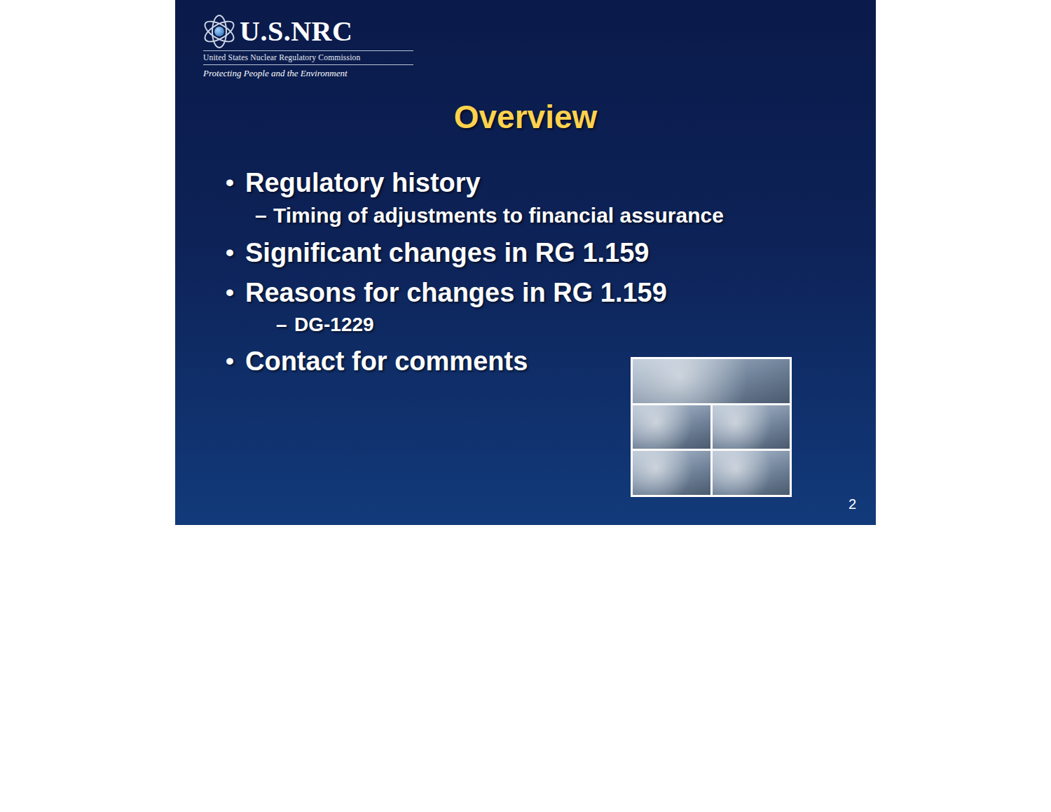U.S.NRC
United States Nuclear Regulatory Commission
Protecting People and the Environment
Overview
Regulatory history
Timing of adjustments to financial assurance
Significant changes in RG 1.159
Reasons for changes in RG 1.159
DG-1229
Contact for comments
2